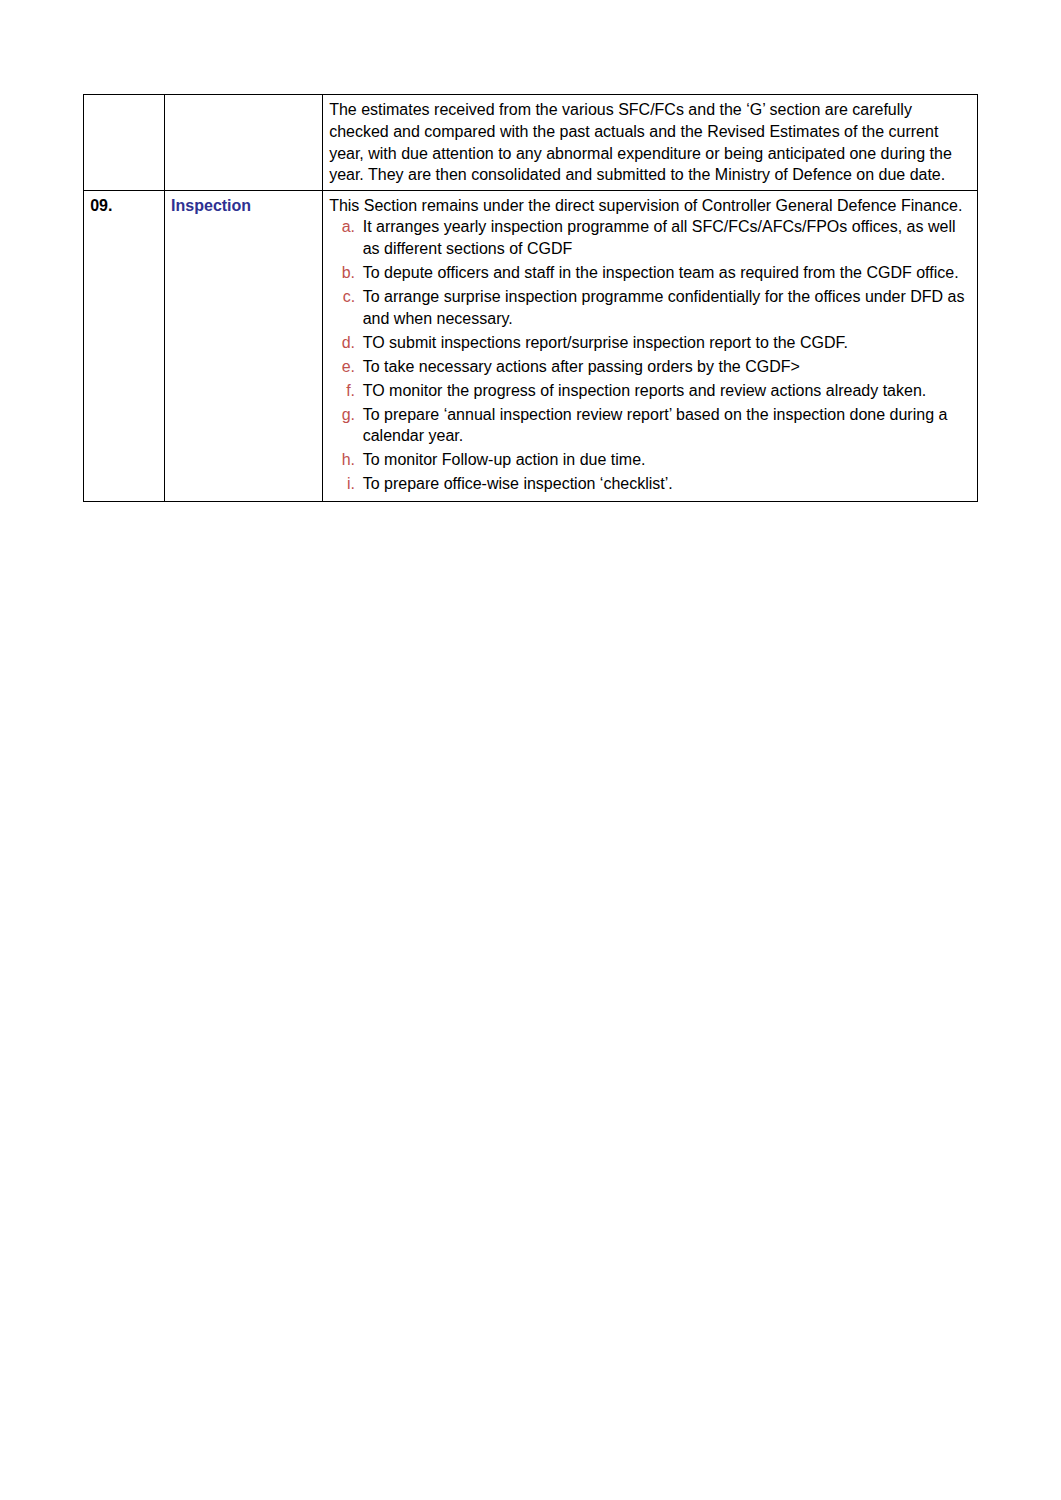| | | The estimates received from the various SFC/FCs and the ‘G’ section are carefully checked and compared with the past actuals and the Revised Estimates of the current year, with due attention to any abnormal expenditure or being anticipated one during the year. They are then consolidated and submitted to the Ministry of Defence on due date. |
| 09. | Inspection | This Section remains under the direct supervision of Controller General Defence Finance. It arranges yearly inspection programme of all SFC/FCs/AFCs/FPOs offices, as well as different sections of CGDF To depute officers and staff in the inspection team as required from the CGDF office. To arrange surprise inspection programme confidentially for the offices under DFD as and when necessary. TO submit inspections report/surprise inspection report to the CGDF. To take necessary actions after passing orders by the CGDF> TO monitor the progress of inspection reports and review actions already taken. To prepare ‘annual inspection review report’ based on the inspection done during a calendar year. To monitor Follow-up action in due time. To prepare office-wise inspection ‘checklist’. |